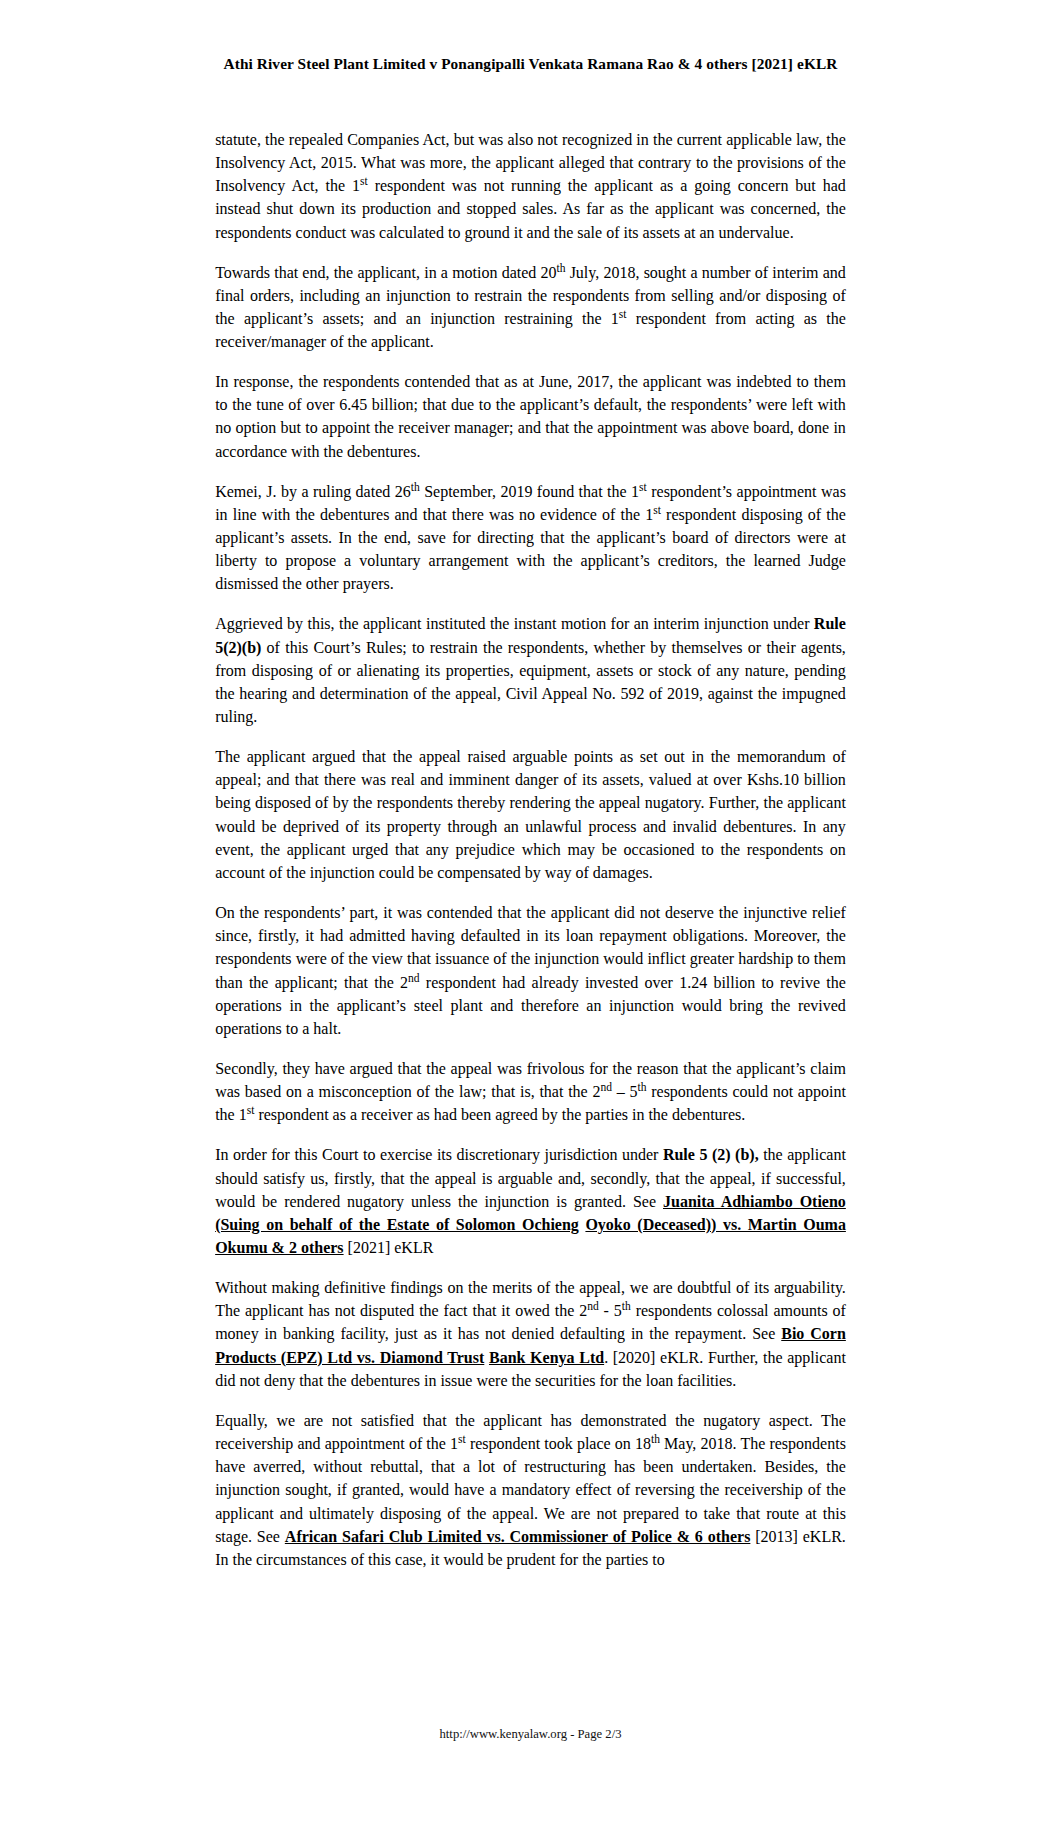Athi River Steel Plant Limited v Ponangipalli Venkata Ramana Rao & 4 others [2021] eKLR
statute, the repealed Companies Act, but was also not recognized in the current applicable law, the Insolvency Act, 2015. What was more, the applicant alleged that contrary to the provisions of the Insolvency Act, the 1st respondent was not running the applicant as a going concern but had instead shut down its production and stopped sales. As far as the applicant was concerned, the respondents conduct was calculated to ground it and the sale of its assets at an undervalue.
Towards that end, the applicant, in a motion dated 20th July, 2018, sought a number of interim and final orders, including an injunction to restrain the respondents from selling and/or disposing of the applicant’s assets; and an injunction restraining the 1st respondent from acting as the receiver/manager of the applicant.
In response, the respondents contended that as at June, 2017, the applicant was indebted to them to the tune of over 6.45 billion; that due to the applicant’s default, the respondents’ were left with no option but to appoint the receiver manager; and that the appointment was above board, done in accordance with the debentures.
Kemei, J. by a ruling dated 26th September, 2019 found that the 1st respondent’s appointment was in line with the debentures and that there was no evidence of the 1st respondent disposing of the applicant’s assets. In the end, save for directing that the applicant’s board of directors were at liberty to propose a voluntary arrangement with the applicant’s creditors, the learned Judge dismissed the other prayers.
Aggrieved by this, the applicant instituted the instant motion for an interim injunction under Rule 5(2)(b) of this Court’s Rules; to restrain the respondents, whether by themselves or their agents, from disposing of or alienating its properties, equipment, assets or stock of any nature, pending the hearing and determination of the appeal, Civil Appeal No. 592 of 2019, against the impugned ruling.
The applicant argued that the appeal raised arguable points as set out in the memorandum of appeal; and that there was real and imminent danger of its assets, valued at over Kshs.10 billion being disposed of by the respondents thereby rendering the appeal nugatory. Further, the applicant would be deprived of its property through an unlawful process and invalid debentures. In any event, the applicant urged that any prejudice which may be occasioned to the respondents on account of the injunction could be compensated by way of damages.
On the respondents’ part, it was contended that the applicant did not deserve the injunctive relief since, firstly, it had admitted having defaulted in its loan repayment obligations. Moreover, the respondents were of the view that issuance of the injunction would inflict greater hardship to them than the applicant; that the 2nd respondent had already invested over 1.24 billion to revive the operations in the applicant’s steel plant and therefore an injunction would bring the revived operations to a halt.
Secondly, they have argued that the appeal was frivolous for the reason that the applicant’s claim was based on a misconception of the law; that is, that the 2nd – 5th respondents could not appoint the 1st respondent as a receiver as had been agreed by the parties in the debentures.
In order for this Court to exercise its discretionary jurisdiction under Rule 5 (2) (b), the applicant should satisfy us, firstly, that the appeal is arguable and, secondly, that the appeal, if successful, would be rendered nugatory unless the injunction is granted. See Juanita Adhiambo Otieno (Suing on behalf of the Estate of Solomon Ochieng Oyoko (Deceased)) vs. Martin Ouma Okumu & 2 others [2021] eKLR
Without making definitive findings on the merits of the appeal, we are doubtful of its arguability. The applicant has not disputed the fact that it owed the 2nd - 5th respondents colossal amounts of money in banking facility, just as it has not denied defaulting in the repayment. See Bio Corn Products (EPZ) Ltd vs. Diamond Trust Bank Kenya Ltd. [2020] eKLR. Further, the applicant did not deny that the debentures in issue were the securities for the loan facilities.
Equally, we are not satisfied that the applicant has demonstrated the nugatory aspect. The receivership and appointment of the 1st respondent took place on 18th May, 2018. The respondents have averred, without rebuttal, that a lot of restructuring has been undertaken. Besides, the injunction sought, if granted, would have a mandatory effect of reversing the receivership of the applicant and ultimately disposing of the appeal. We are not prepared to take that route at this stage. See African Safari Club Limited vs. Commissioner of Police & 6 others [2013] eKLR. In the circumstances of this case, it would be prudent for the parties to
http://www.kenyalaw.org - Page 2/3